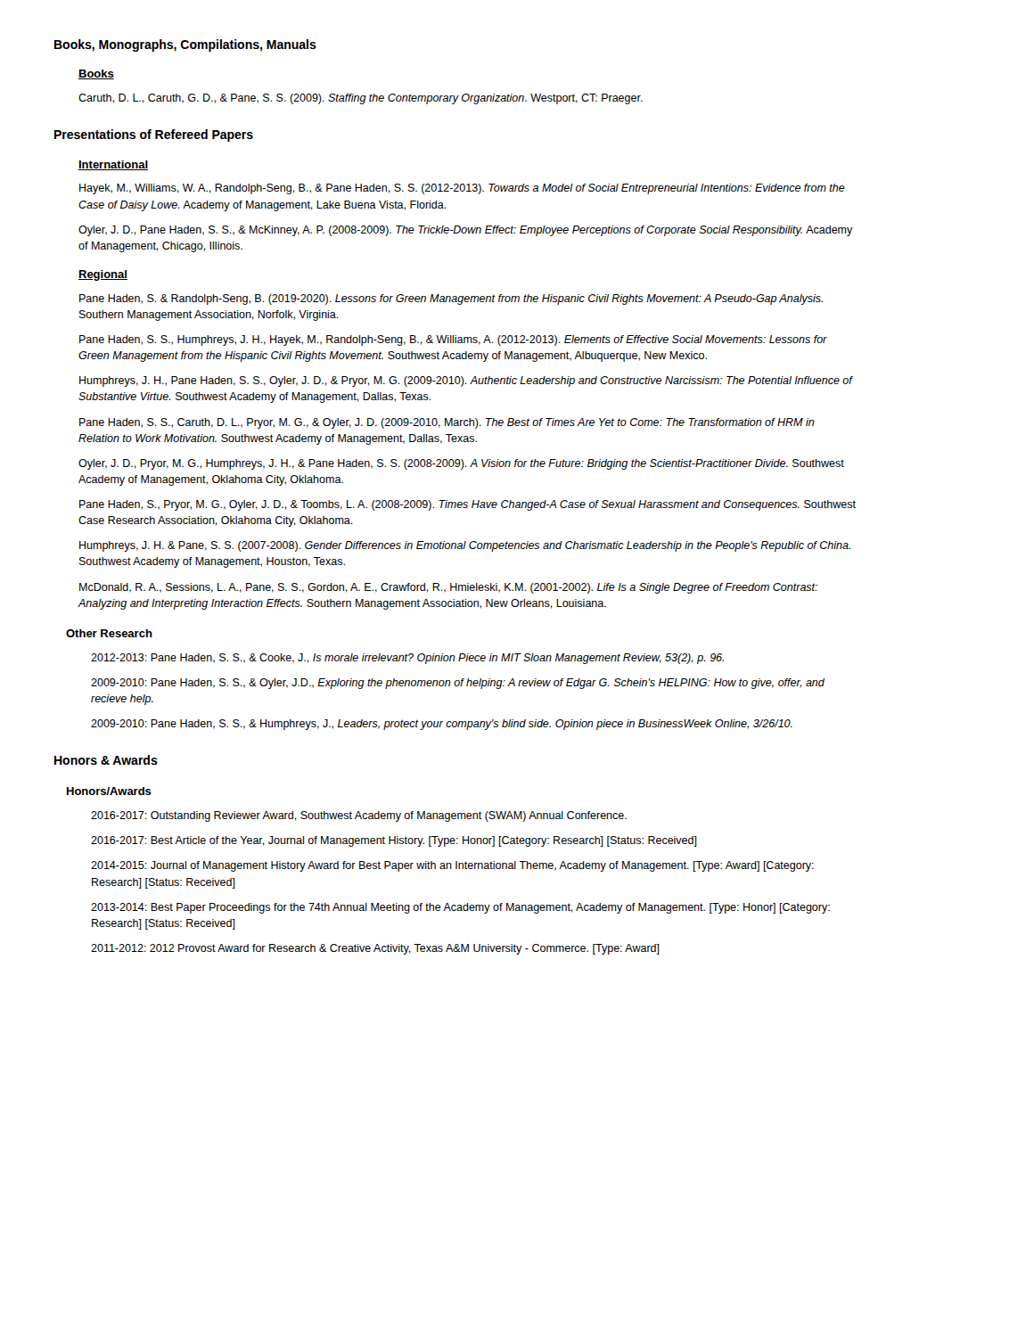Books, Monographs, Compilations, Manuals
Books
Caruth, D. L., Caruth, G. D., & Pane, S. S. (2009). Staffing the Contemporary Organization. Westport, CT: Praeger.
Presentations of Refereed Papers
International
Hayek, M., Williams, W. A., Randolph-Seng, B., & Pane Haden, S. S. (2012-2013). Towards a Model of Social Entrepreneurial Intentions: Evidence from the Case of Daisy Lowe. Academy of Management, Lake Buena Vista, Florida.
Oyler, J. D., Pane Haden, S. S., & McKinney, A. P. (2008-2009). The Trickle-Down Effect: Employee Perceptions of Corporate Social Responsibility. Academy of Management, Chicago, Illinois.
Regional
Pane Haden, S. & Randolph-Seng, B. (2019-2020). Lessons for Green Management from the Hispanic Civil Rights Movement: A Pseudo-Gap Analysis. Southern Management Association, Norfolk, Virginia.
Pane Haden, S. S., Humphreys, J. H., Hayek, M., Randolph-Seng, B., & Williams, A. (2012-2013). Elements of Effective Social Movements: Lessons for Green Management from the Hispanic Civil Rights Movement. Southwest Academy of Management, Albuquerque, New Mexico.
Humphreys, J. H., Pane Haden, S. S., Oyler, J. D., & Pryor, M. G. (2009-2010). Authentic Leadership and Constructive Narcissism: The Potential Influence of Substantive Virtue. Southwest Academy of Management, Dallas, Texas.
Pane Haden, S. S., Caruth, D. L., Pryor, M. G., & Oyler, J. D. (2009-2010, March). The Best of Times Are Yet to Come: The Transformation of HRM in Relation to Work Motivation. Southwest Academy of Management, Dallas, Texas.
Oyler, J. D., Pryor, M. G., Humphreys, J. H., & Pane Haden, S. S. (2008-2009). A Vision for the Future: Bridging the Scientist-Practitioner Divide. Southwest Academy of Management, Oklahoma City, Oklahoma.
Pane Haden, S., Pryor, M. G., Oyler, J. D., & Toombs, L. A. (2008-2009). Times Have Changed-A Case of Sexual Harassment and Consequences. Southwest Case Research Association, Oklahoma City, Oklahoma.
Humphreys, J. H. & Pane, S. S. (2007-2008). Gender Differences in Emotional Competencies and Charismatic Leadership in the People's Republic of China. Southwest Academy of Management, Houston, Texas.
McDonald, R. A., Sessions, L. A., Pane, S. S., Gordon, A. E., Crawford, R., Hmieleski, K.M. (2001-2002). Life Is a Single Degree of Freedom Contrast: Analyzing and Interpreting Interaction Effects. Southern Management Association, New Orleans, Louisiana.
Other Research
2012-2013: Pane Haden, S. S., & Cooke, J., Is morale irrelevant? Opinion Piece in MIT Sloan Management Review, 53(2), p. 96.
2009-2010: Pane Haden, S. S., & Oyler, J.D., Exploring the phenomenon of helping: A review of Edgar G. Schein's HELPING: How to give, offer, and recieve help.
2009-2010: Pane Haden, S. S., & Humphreys, J., Leaders, protect your company's blind side. Opinion piece in BusinessWeek Online, 3/26/10.
Honors & Awards
Honors/Awards
2016-2017: Outstanding Reviewer Award, Southwest Academy of Management (SWAM) Annual Conference.
2016-2017: Best Article of the Year, Journal of Management History. [Type: Honor] [Category: Research] [Status: Received]
2014-2015: Journal of Management History Award for Best Paper with an International Theme, Academy of Management. [Type: Award] [Category: Research] [Status: Received]
2013-2014: Best Paper Proceedings for the 74th Annual Meeting of the Academy of Management, Academy of Management. [Type: Honor] [Category: Research] [Status: Received]
2011-2012: 2012 Provost Award for Research & Creative Activity, Texas A&M University - Commerce. [Type: Award]